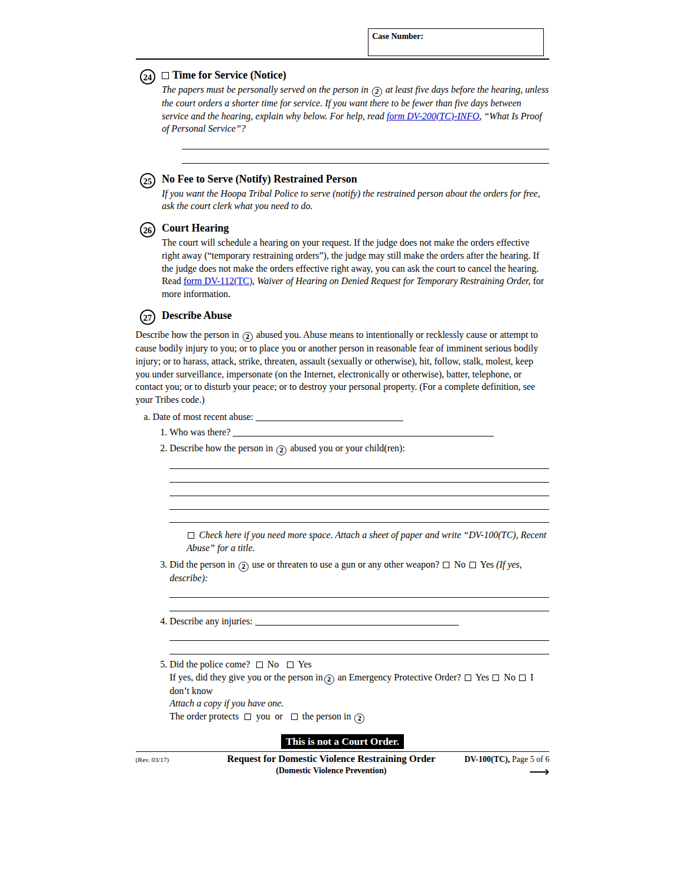Case Number:
24
Time for Service (Notice)
The papers must be personally served on the person in 2 at least five days before the hearing, unless the court orders a shorter time for service. If you want there to be fewer than five days between service and the hearing, explain why below. For help, read form DV-200(TC)-INFO, “What Is Proof of Personal Service”?
25
No Fee to Serve (Notify) Restrained Person
If you want the Hoopa Tribal Police to serve (notify) the restrained person about the orders for free, ask the court clerk what you need to do.
26
Court Hearing
The court will schedule a hearing on your request. If the judge does not make the orders effective right away (“temporary restraining orders”), the judge may still make the orders after the hearing. If the judge does not make the orders effective right away, you can ask the court to cancel the hearing. Read form DV-112(TC), Waiver of Hearing on Denied Request for Temporary Restraining Order, for more information.
27
Describe Abuse
Describe how the person in 2 abused you. Abuse means to intentionally or recklessly cause or attempt to cause bodily injury to you; or to place you or another person in reasonable fear of imminent serious bodily injury; or to harass, attack, strike, threaten, assault (sexually or otherwise), hit, follow, stalk, molest, keep you under surveillance, impersonate (on the Internet, electronically or otherwise), batter, telephone, or contact you; or to disturb your peace; or to destroy your personal property. (For a complete definition, see your Tribes code.)
Date of most recent abuse:
Who was there?
Describe how the person in 2 abused you or your child(ren):
Check here if you need more space. Attach a sheet of paper and write “DV-100(TC), Recent Abuse” for a title.
Did the person in 2 use or threaten to use a gun or any other weapon? No Yes (If yes, describe):
Describe any injuries:
Did the police come? No Yes
If yes, did they give you or the person in2 an Emergency Protective Order? Yes No I don’t know
Attach a copy if you have one.
The order protects you or the person in 2
This is not a Court Order.
(Rev. 03/17)
Request for Domestic Violence Restraining Order
(Domestic Violence Prevention)
DV-100(TC), Page 5 of 6 ⟶